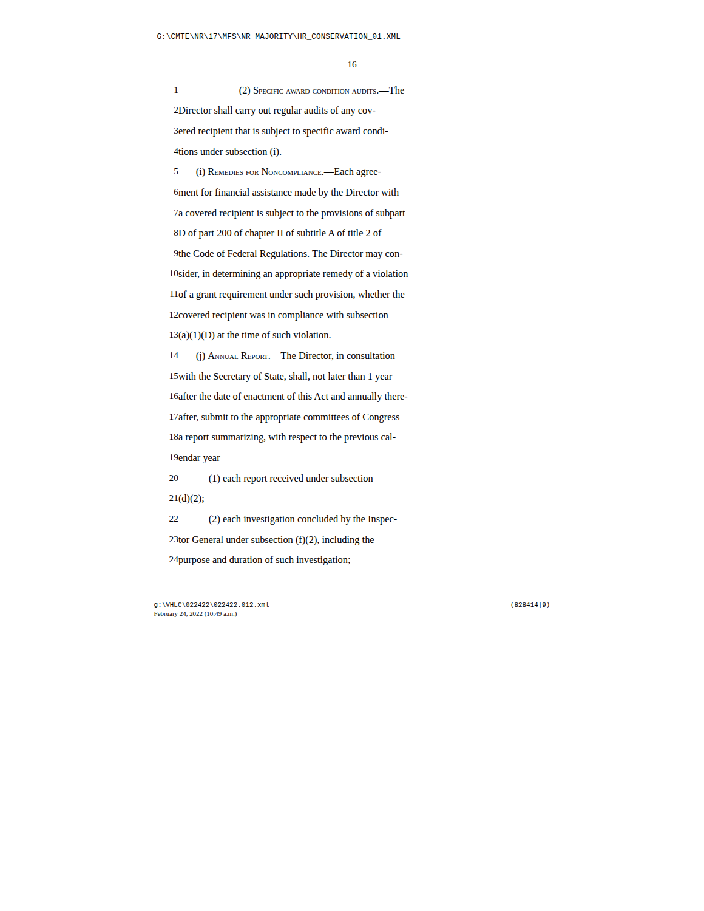G:\CMTE\NR\17\MFS\NR MAJORITY\HR_CONSERVATION_01.XML
16
| 1 | (2) Specific award condition audits. —The |
| 2 | Director shall carry out regular audits of any cov- |
| 3 | ered recipient that is subject to specific award condi- |
| 4 | tions under subsection (i). |
| 5 | (i) Remedies for Noncompliance. —Each agree- |
| 6 | ment for financial assistance made by the Director with |
| 7 | a covered recipient is subject to the provisions of subpart |
| 8 | D of part 200 of chapter II of subtitle A of title 2 of |
| 9 | the Code of Federal Regulations. The Director may con- |
| 10 | sider, in determining an appropriate remedy of a violation |
| 11 | of a grant requirement under such provision, whether the |
| 12 | covered recipient was in compliance with subsection |
| 13 | (a)(1)(D) at the time of such violation. |
| 14 | (j) Annual Report. —The Director, in consultation |
| 15 | with the Secretary of State, shall, not later than 1 year |
| 16 | after the date of enactment of this Act and annually there- |
| 17 | after, submit to the appropriate committees of Congress |
| 18 | a report summarizing, with respect to the previous cal- |
| 19 | endar year— |
| 20 | (1) each report received under subsection |
| 21 | (d)(2); |
| 22 | (2) each investigation concluded by the Inspec- |
| 23 | tor General under subsection (f)(2), including the |
| 24 | purpose and duration of such investigation; |
g:\VHLC\022422\022422.012.xml (828414|9)
February 24, 2022 (10:49 a.m.)